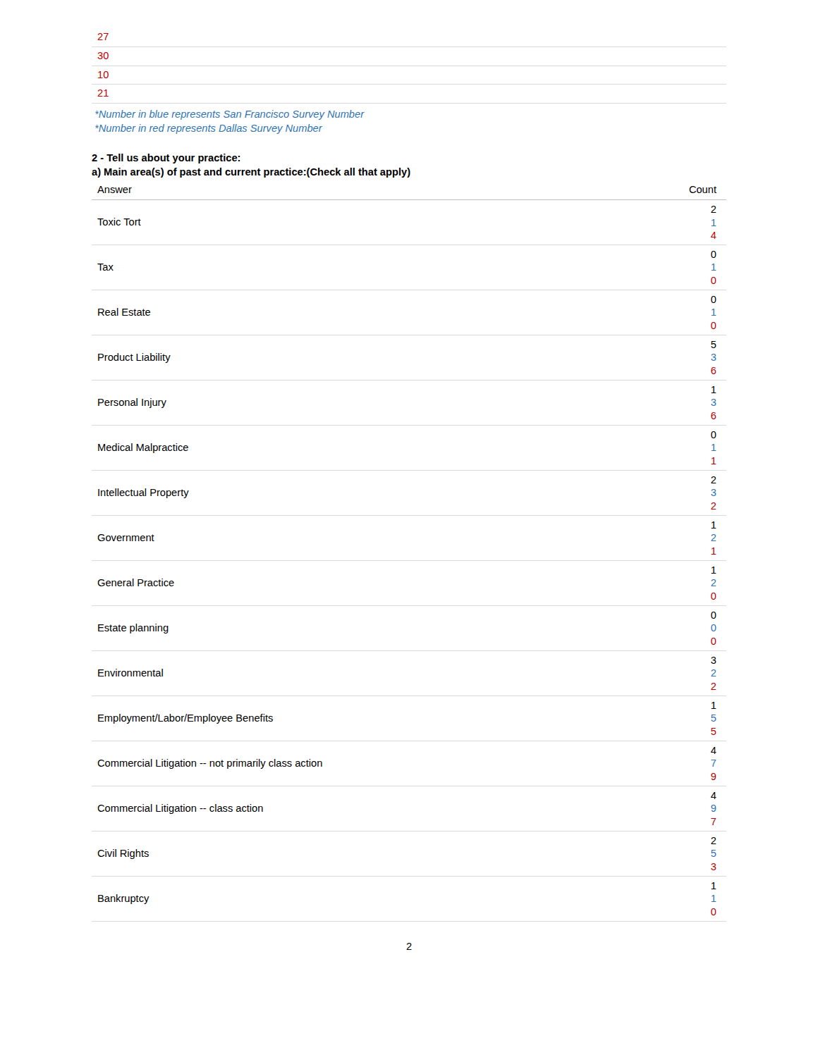| 27 |
| 30 |
| 10 |
| 21 |
*Number in blue represents San Francisco Survey Number
*Number in red represents Dallas Survey Number
2 - Tell us about your practice:
a) Main area(s) of past and current practice:(Check all that apply)
| Answer | Count |
| --- | --- |
| Toxic Tort | 2 1 4 |
| Tax | 0 1 0 |
| Real Estate | 0 1 0 |
| Product Liability | 5 3 6 |
| Personal Injury | 1 3 6 |
| Medical Malpractice | 0 1 1 |
| Intellectual Property | 2 3 2 |
| Government | 1 2 1 |
| General Practice | 1 2 0 |
| Estate planning | 0 0 0 |
| Environmental | 3 2 2 |
| Employment/Labor/Employee Benefits | 1 5 5 |
| Commercial Litigation -- not primarily class action | 4 7 9 |
| Commercial Litigation -- class action | 4 9 7 |
| Civil Rights | 2 5 3 |
| Bankruptcy | 1 1 0 |
2